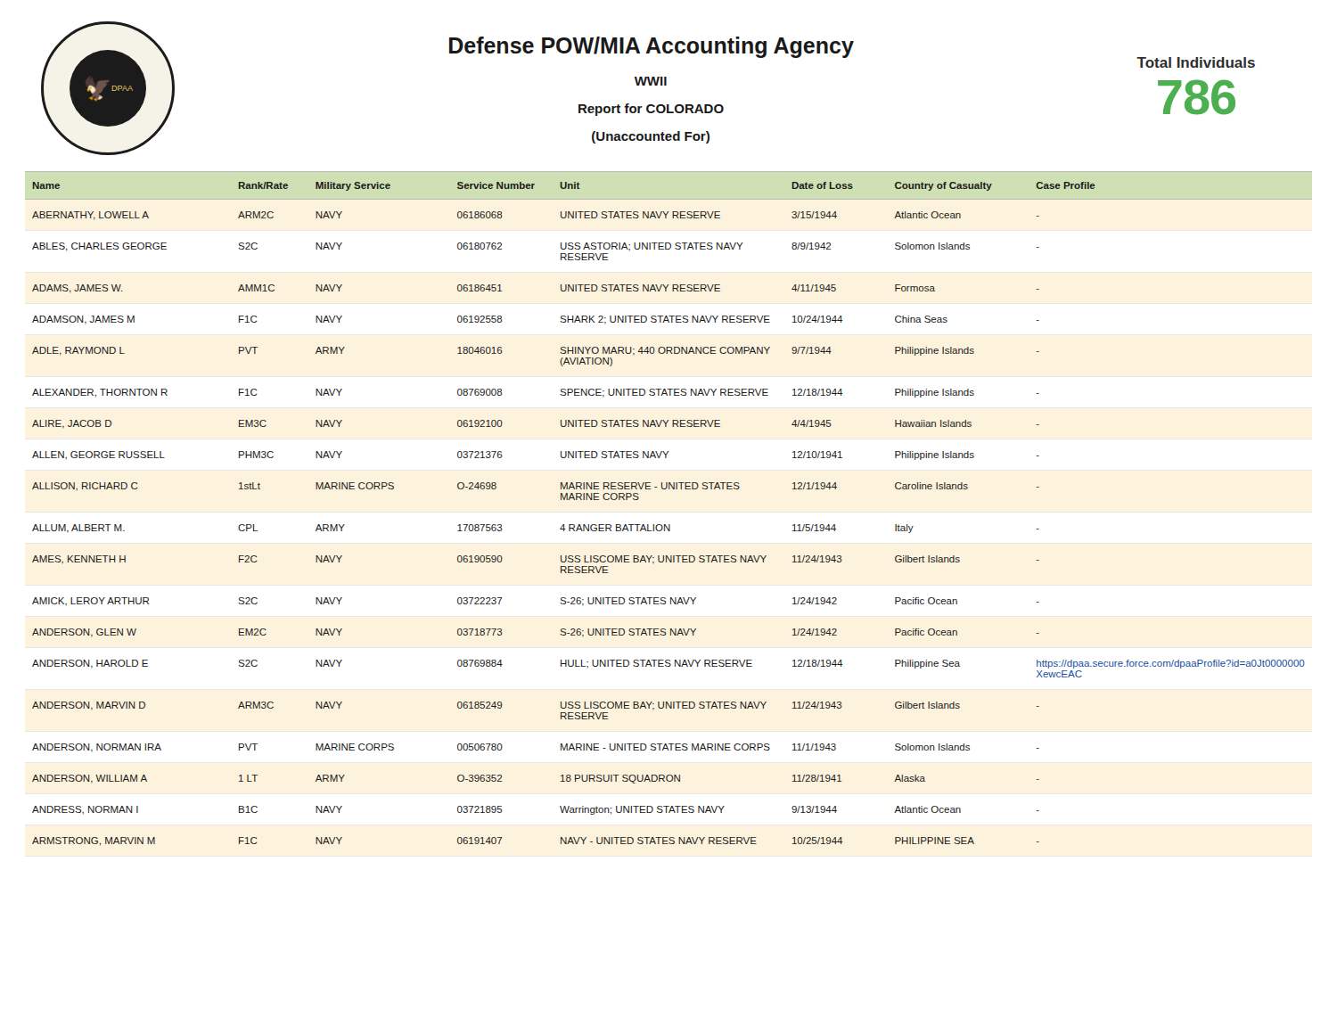🦅 DPAA
Defense POW/MIA Accounting Agency
WWII
Report for COLORADO
(Unaccounted For)
Total Individuals
786
| Name | Rank/Rate | Military Service | Service Number | Unit | Date of Loss | Country of Casualty | Case Profile |
| --- | --- | --- | --- | --- | --- | --- | --- |
| ABERNATHY, LOWELL A | ARM2C | NAVY | 06186068 | UNITED STATES NAVY RESERVE | 3/15/1944 | Atlantic Ocean | - |
| ABLES, CHARLES GEORGE | S2C | NAVY | 06180762 | USS ASTORIA; UNITED STATES NAVY RESERVE | 8/9/1942 | Solomon Islands | - |
| ADAMS, JAMES W. | AMM1C | NAVY | 06186451 | UNITED STATES NAVY RESERVE | 4/11/1945 | Formosa | - |
| ADAMSON, JAMES M | F1C | NAVY | 06192558 | SHARK 2; UNITED STATES NAVY RESERVE | 10/24/1944 | China Seas | - |
| ADLE, RAYMOND L | PVT | ARMY | 18046016 | SHINYO MARU; 440 ORDNANCE COMPANY (AVIATION) | 9/7/1944 | Philippine Islands | - |
| ALEXANDER, THORNTON R | F1C | NAVY | 08769008 | SPENCE; UNITED STATES NAVY RESERVE | 12/18/1944 | Philippine Islands | - |
| ALIRE, JACOB D | EM3C | NAVY | 06192100 | UNITED STATES NAVY RESERVE | 4/4/1945 | Hawaiian Islands | - |
| ALLEN, GEORGE RUSSELL | PHM3C | NAVY | 03721376 | UNITED STATES NAVY | 12/10/1941 | Philippine Islands | - |
| ALLISON, RICHARD C | 1stLt | MARINE CORPS | O-24698 | MARINE RESERVE - UNITED STATES MARINE CORPS | 12/1/1944 | Caroline Islands | - |
| ALLUM, ALBERT M. | CPL | ARMY | 17087563 | 4 RANGER BATTALION | 11/5/1944 | Italy | - |
| AMES, KENNETH H | F2C | NAVY | 06190590 | USS LISCOME BAY; UNITED STATES NAVY RESERVE | 11/24/1943 | Gilbert Islands | - |
| AMICK, LEROY ARTHUR | S2C | NAVY | 03722237 | S-26; UNITED STATES NAVY | 1/24/1942 | Pacific Ocean | - |
| ANDERSON, GLEN W | EM2C | NAVY | 03718773 | S-26; UNITED STATES NAVY | 1/24/1942 | Pacific Ocean | - |
| ANDERSON, HAROLD E | S2C | NAVY | 08769884 | HULL; UNITED STATES NAVY RESERVE | 12/18/1944 | Philippine Sea | https://dpaa.secure.force.com/dpaaProfile?id=a0Jt0000000XewcEAC |
| ANDERSON, MARVIN D | ARM3C | NAVY | 06185249 | USS LISCOME BAY; UNITED STATES NAVY RESERVE | 11/24/1943 | Gilbert Islands | - |
| ANDERSON, NORMAN IRA | PVT | MARINE CORPS | 00506780 | MARINE - UNITED STATES MARINE CORPS | 11/1/1943 | Solomon Islands | - |
| ANDERSON, WILLIAM A | 1 LT | ARMY | O-396352 | 18 PURSUIT SQUADRON | 11/28/1941 | Alaska | - |
| ANDRESS, NORMAN I | B1C | NAVY | 03721895 | Warrington; UNITED STATES NAVY | 9/13/1944 | Atlantic Ocean | - |
| ARMSTRONG, MARVIN M | F1C | NAVY | 06191407 | NAVY - UNITED STATES NAVY RESERVE | 10/25/1944 | PHILIPPINE SEA | - |